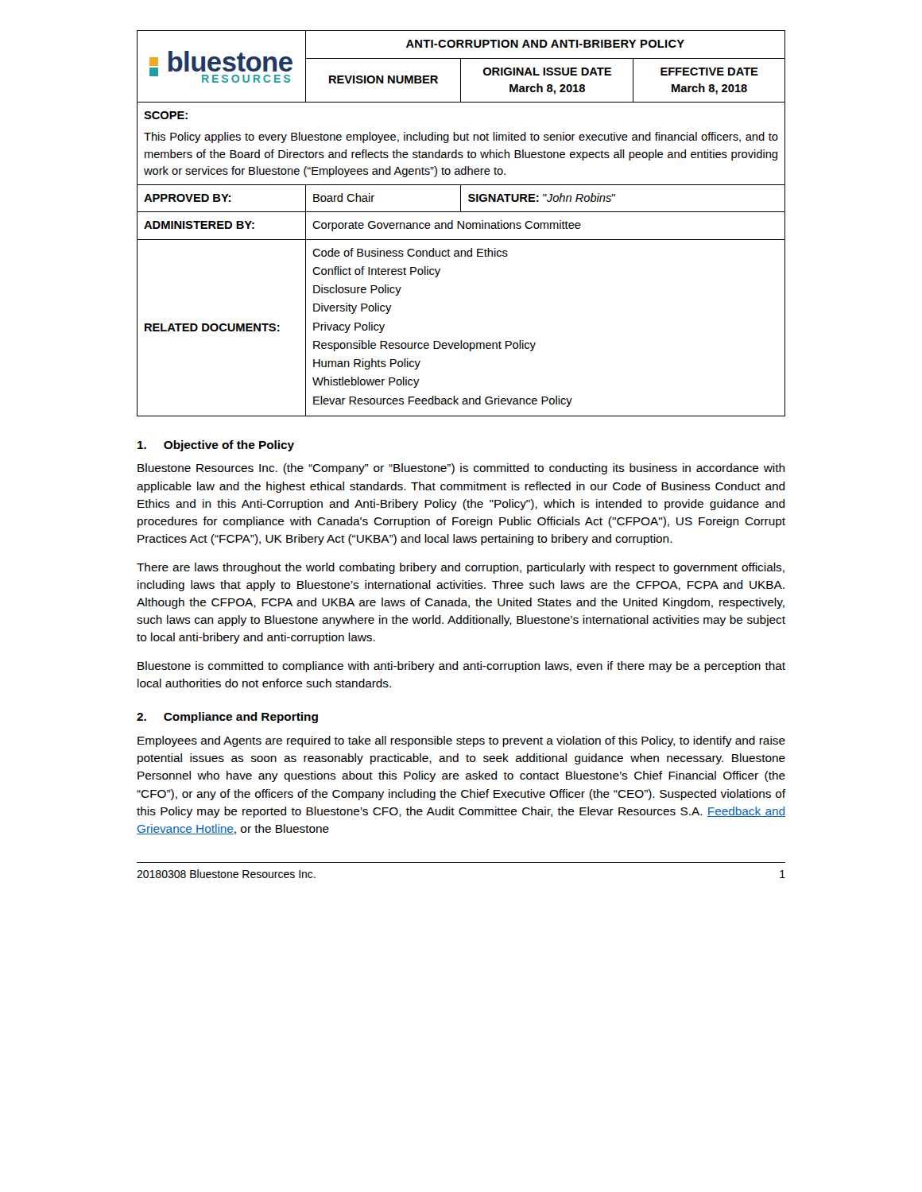| bluestone RESOURCES | ANTI-CORRUPTION AND ANTI-BRIBERY POLICY |
| REVISION NUMBER | ORIGINAL ISSUE DATE March 8, 2018 | EFFECTIVE DATE March 8, 2018 |
| SCOPE: This Policy applies to every Bluestone employee, including but not limited to senior executive and financial officers, and to members of the Board of Directors and reflects the standards to which Bluestone expects all people and entities providing work or services for Bluestone (“Employees and Agents”) to adhere to. |
| APPROVED BY: | Board Chair | SIGNATURE: " John Robins " |
| ADMINISTERED BY: | Corporate Governance and Nominations Committee |
| RELATED DOCUMENTS: | Code of Business Conduct and Ethics Conflict of Interest Policy Disclosure Policy Diversity Policy Privacy Policy Responsible Resource Development Policy Human Rights Policy Whistleblower Policy Elevar Resources Feedback and Grievance Policy |
1. Objective of the Policy
Bluestone Resources Inc. (the “Company” or “Bluestone”) is committed to conducting its business in accordance with applicable law and the highest ethical standards. That commitment is reflected in our Code of Business Conduct and Ethics and in this Anti-Corruption and Anti-Bribery Policy (the "Policy"), which is intended to provide guidance and procedures for compliance with Canada's Corruption of Foreign Public Officials Act ("CFPOA"), US Foreign Corrupt Practices Act (“FCPA”), UK Bribery Act (“UKBA”) and local laws pertaining to bribery and corruption.
There are laws throughout the world combating bribery and corruption, particularly with respect to government officials, including laws that apply to Bluestone’s international activities. Three such laws are the CFPOA, FCPA and UKBA. Although the CFPOA, FCPA and UKBA are laws of Canada, the United States and the United Kingdom, respectively, such laws can apply to Bluestone anywhere in the world. Additionally, Bluestone’s international activities may be subject to local anti-bribery and anti-corruption laws.
Bluestone is committed to compliance with anti-bribery and anti-corruption laws, even if there may be a perception that local authorities do not enforce such standards.
2. Compliance and Reporting
Employees and Agents are required to take all responsible steps to prevent a violation of this Policy, to identify and raise potential issues as soon as reasonably practicable, and to seek additional guidance when necessary. Bluestone Personnel who have any questions about this Policy are asked to contact Bluestone’s Chief Financial Officer (the “CFO”), or any of the officers of the Company including the Chief Executive Officer (the “CEO”). Suspected violations of this Policy may be reported to Bluestone’s CFO, the Audit Committee Chair, the Elevar Resources S.A. Feedback and Grievance Hotline, or the Bluestone
20180308 Bluestone Resources Inc. 1